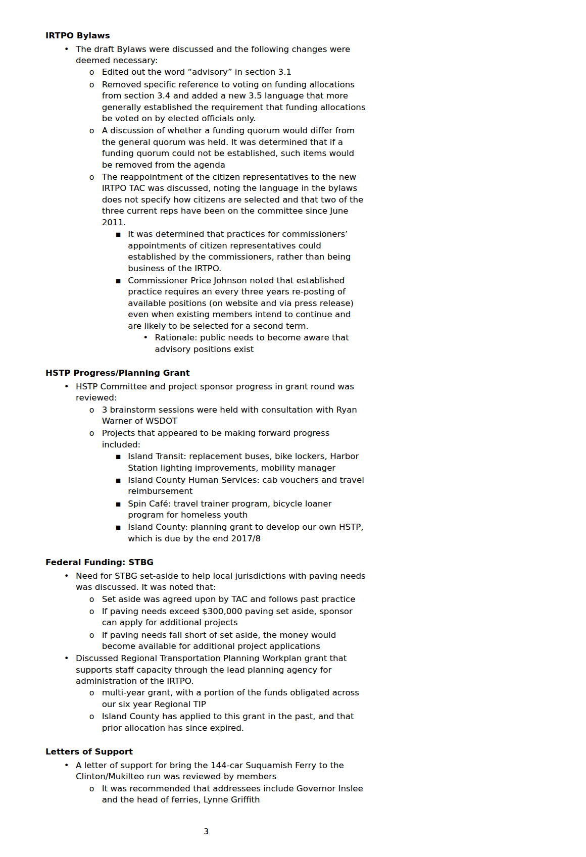IRTPO Bylaws
The draft Bylaws were discussed and the following changes were deemed necessary:
Edited out the word “advisory” in section 3.1
Removed specific reference to voting on funding allocations from section 3.4 and added a new 3.5 language that more generally established the requirement that funding allocations be voted on by elected officials only.
A discussion of whether a funding quorum would differ from the general quorum was held. It was determined that if a funding quorum could not be established, such items would be removed from the agenda
The reappointment of the citizen representatives to the new IRTPO TAC was discussed, noting the language in the bylaws does not specify how citizens are selected and that two of the three current reps have been on the committee since June 2011.
It was determined that practices for commissioners’ appointments of citizen representatives could established by the commissioners, rather than being business of the IRTPO.
Commissioner Price Johnson noted that established practice requires an every three years re-posting of available positions (on website and via press release) even when existing members intend to continue and are likely to be selected for a second term.
Rationale: public needs to become aware that advisory positions exist
HSTP Progress/Planning Grant
HSTP Committee and project sponsor progress in grant round was reviewed:
3 brainstorm sessions were held with consultation with Ryan Warner of WSDOT
Projects that appeared to be making forward progress included:
Island Transit: replacement buses, bike lockers, Harbor Station lighting improvements, mobility manager
Island County Human Services: cab vouchers and travel reimbursement
Spin Café: travel trainer program, bicycle loaner program for homeless youth
Island County: planning grant to develop our own HSTP, which is due by the end 2017/8
Federal Funding: STBG
Need for STBG set-aside to help local jurisdictions with paving needs was discussed. It was noted that:
Set aside was agreed upon by TAC and follows past practice
If paving needs exceed $300,000 paving set aside, sponsor can apply for additional projects
If paving needs fall short of set aside, the money would become available for additional project applications
Discussed Regional Transportation Planning Workplan grant that supports staff capacity through the lead planning agency for administration of the IRTPO.
multi-year grant, with a portion of the funds obligated across our six year Regional TIP
Island County has applied to this grant in the past, and that prior allocation has since expired.
Letters of Support
A letter of support for bring the 144-car Suquamish Ferry to the Clinton/Mukilteo run was reviewed by members
It was recommended that addressees include Governor Inslee and the head of ferries, Lynne Griffith
3